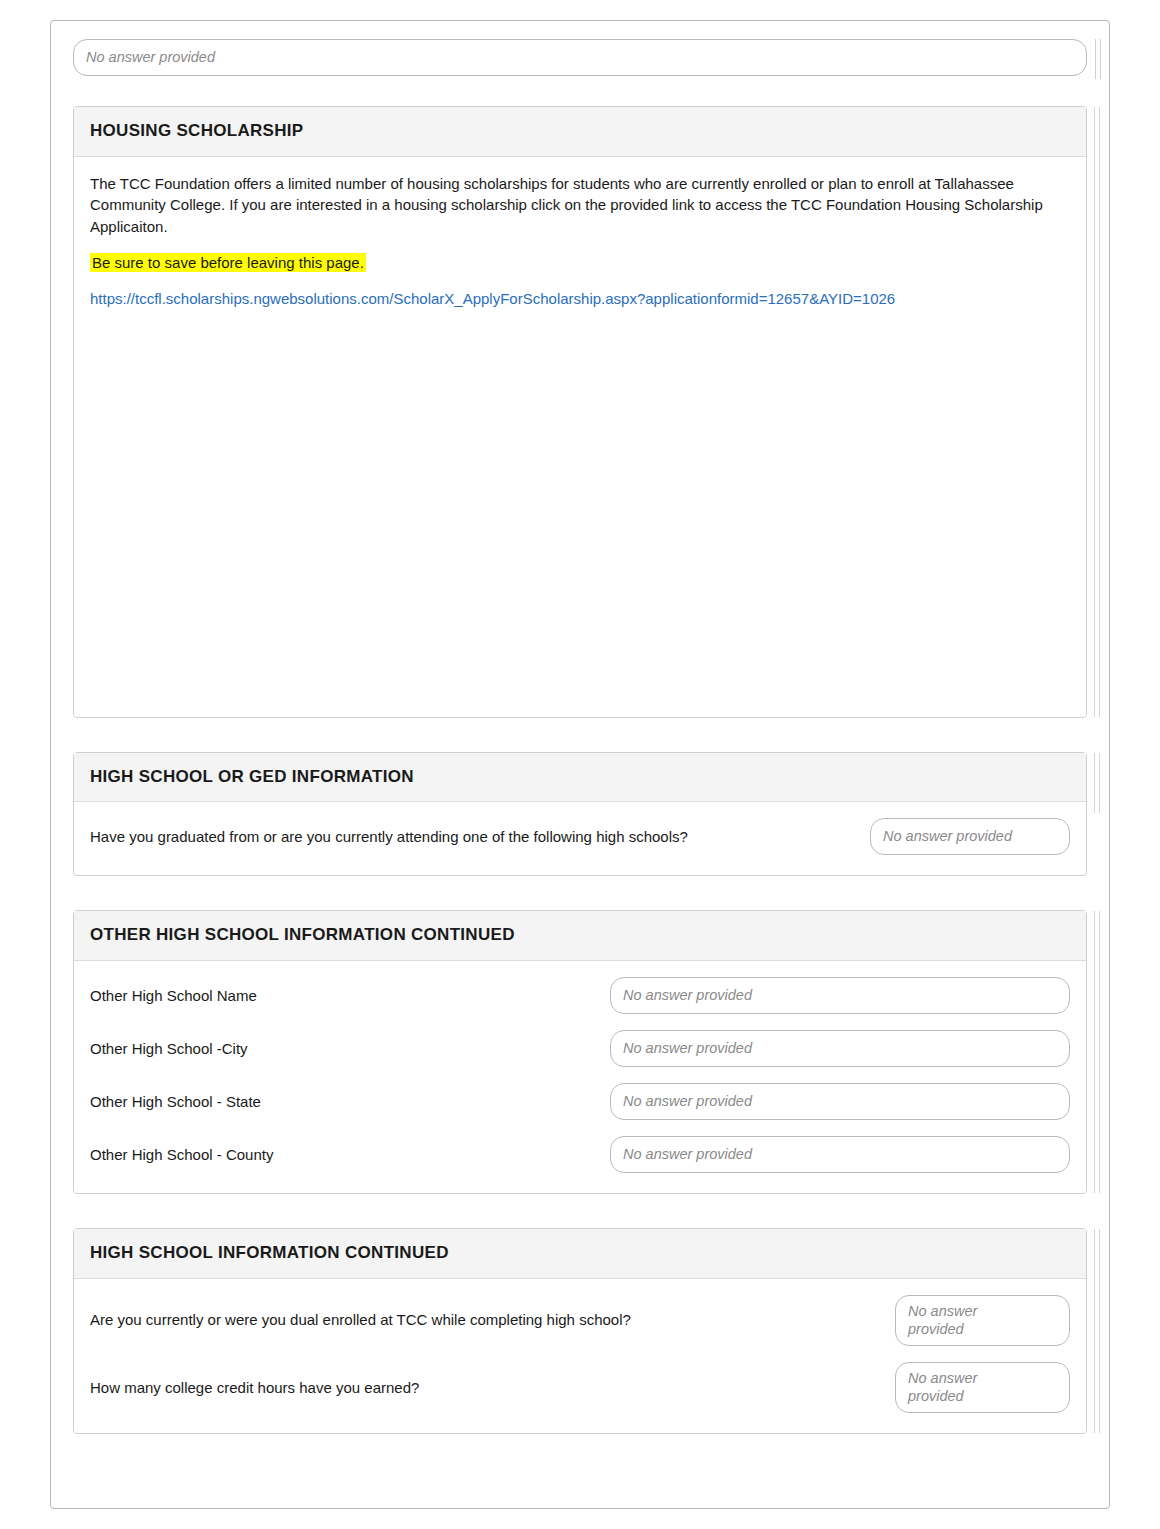No answer provided
Housing Scholarship
The TCC Foundation offers a limited number of housing scholarships for students who are currently enrolled or plan to enroll at Tallahassee Community College. If you are interested in a housing scholarship click on the provided link to access the TCC Foundation Housing Scholarship Applicaiton.
Be sure to save before leaving this page.
https://tccfl.scholarships.ngwebsolutions.com/ScholarX_ApplyForScholarship.aspx?applicationformid=12657&AYID=1026
High School or GED Information
Have you graduated from or are you currently attending one of the following high schools?
No answer provided
Other High School Information Continued
Other High School Name
No answer provided
Other High School -City
No answer provided
Other High School - State
No answer provided
Other High School - County
No answer provided
High School Information Continued
Are you currently or were you dual enrolled at TCC while completing high school?
No answer
provided
How many college credit hours have you earned?
No answer
provided